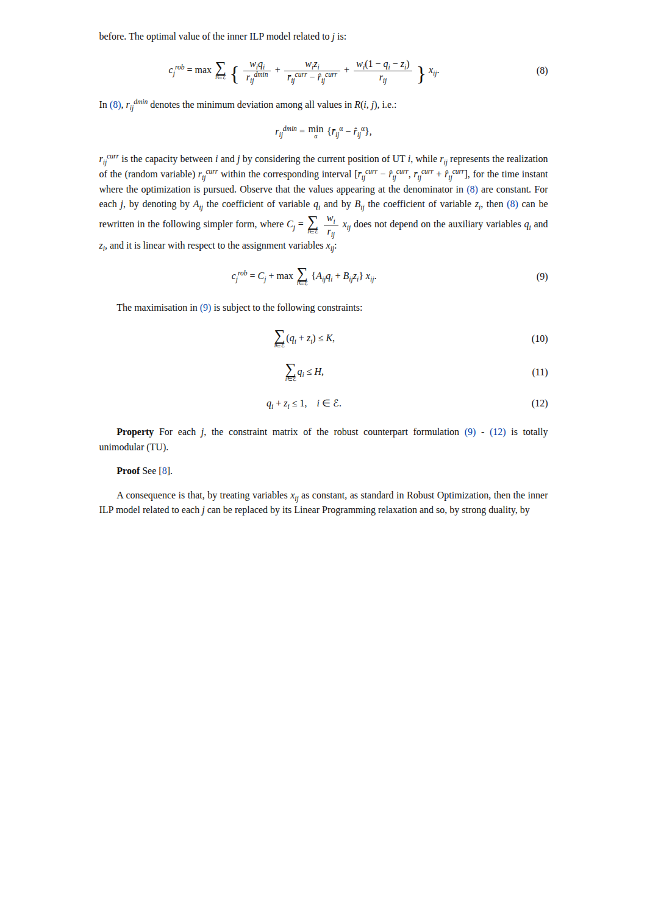before. The optimal value of the inner ILP model related to j is:
cjrob = max ∑i∈ℰ { wiqi rijdmin + wizi r̄ijcurr − r̂ijcurr + wi(1 − qi − zi) rij } xij.
(8)
In (8), rijdmin denotes the minimum deviation among all values in R(i, j), i.e.:
rijdmin = min α {r̄ijα − r̂ijα},
rijcurr is the capacity between i and j by considering the current position of UT i, while rij represents the realization of the (random variable) rijcurr within the corresponding interval [r̄ijcurr − r̂ijcurr, r̄ijcurr + r̂ijcurr], for the time instant where the optimization is pursued. Observe that the values appearing at the denominator in (8) are constant. For each j, by denoting by Aij the coefficient of variable qi and by Bij the coefficient of variable zi, then (8) can be rewritten in the following simpler form, where Cj = ∑i∈ℰ wi rij xij does not depend on the auxiliary variables qi and zi, and it is linear with respect to the assignment variables xij:
cjrob = Cj + max ∑i∈ℰ {Aijqi + Bijzi} xij.
(9)
The maximisation in (9) is subject to the following constraints:
∑i∈ℰ(qi + zi) ≤ K,
(10)
∑i∈ℰ qi ≤ H,
(11)
qi + zi ≤ 1, i ∈ ℰ.
(12)
Property For each j, the constraint matrix of the robust counterpart formulation (9) - (12) is totally unimodular (TU).
Proof See [8].
A consequence is that, by treating variables xij as constant, as standard in Robust Optimization, then the inner ILP model related to each j can be replaced by its Linear Programming relaxation and so, by strong duality, by